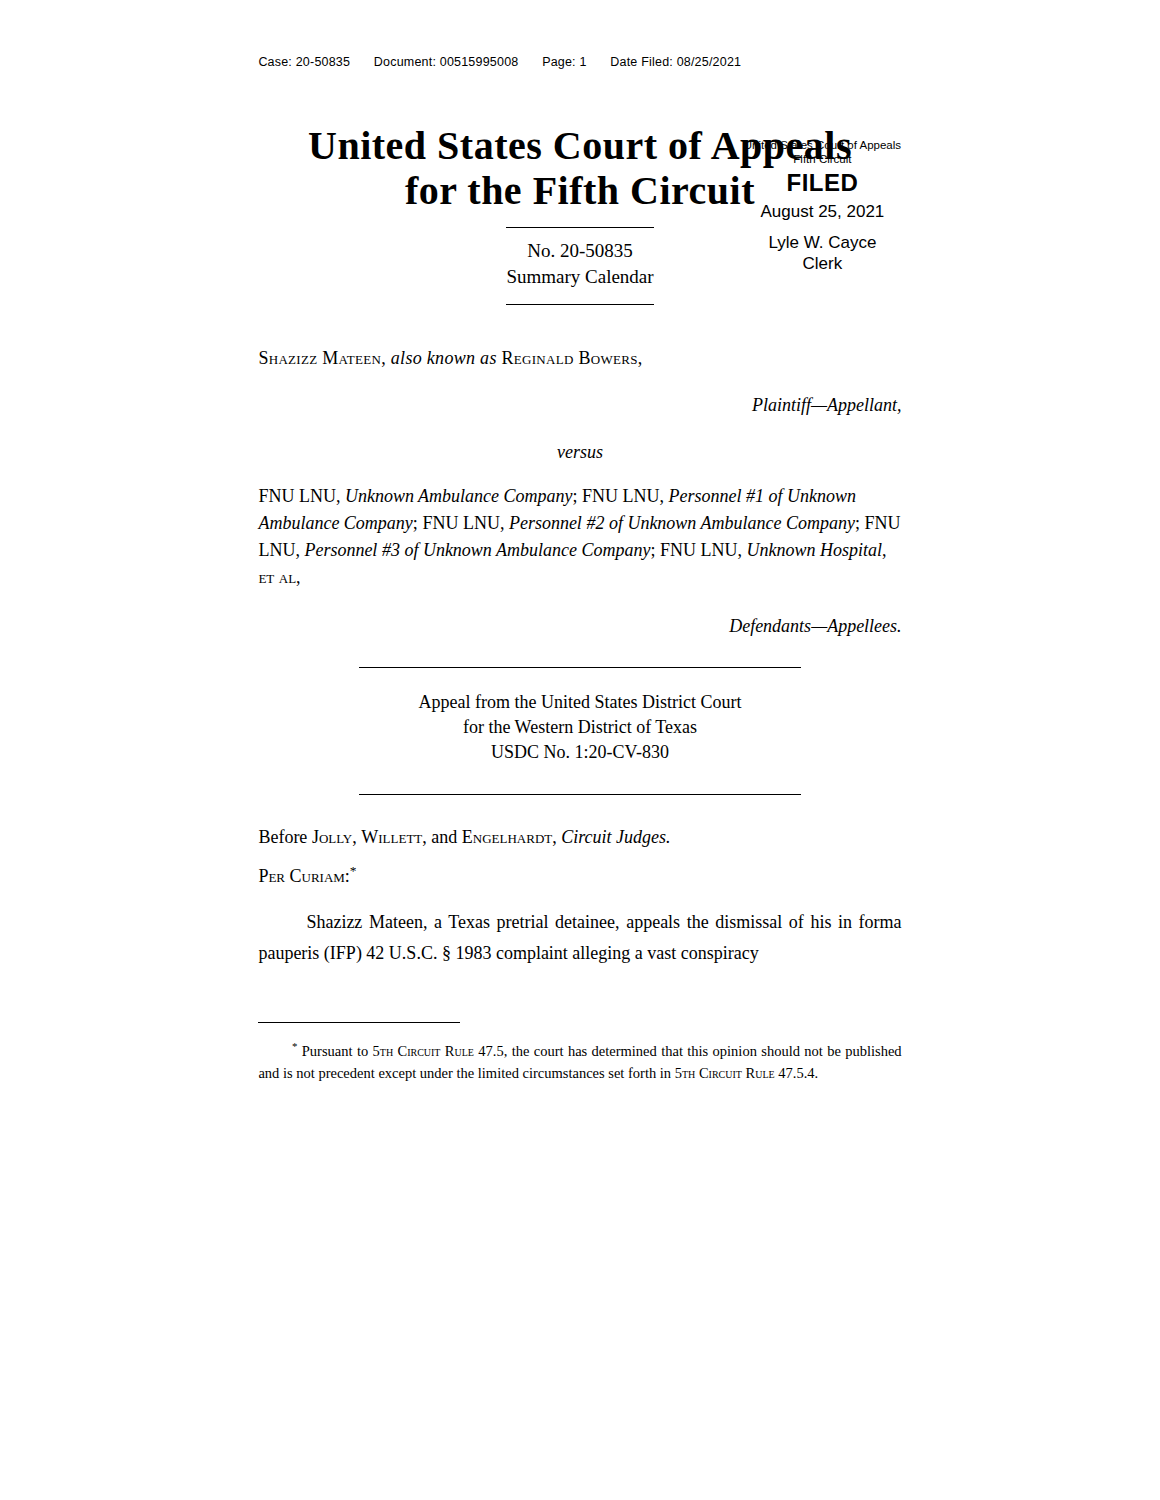Case: 20-50835 Document: 00515995008 Page: 1 Date Filed: 08/25/2021
United States Court of Appeals
Fifth Circuit
FILED
August 25, 2021
Lyle W. Cayce
Clerk
United States Court of Appeals for the Fifth Circuit
No. 20-50835
Summary Calendar
Shazizz Mateen, also known as Reginald Bowers,
Plaintiff—Appellant,
versus
FNU LNU, Unknown Ambulance Company; FNU LNU, Personnel #1 of Unknown Ambulance Company; FNU LNU, Personnel #2 of Unknown Ambulance Company; FNU LNU, Personnel #3 of Unknown Ambulance Company; FNU LNU, Unknown Hospital, et al,
Defendants—Appellees.
Appeal from the United States District Court
for the Western District of Texas
USDC No. 1:20-CV-830
Before Jolly, Willett, and Engelhardt, Circuit Judges.
Per Curiam:*
Shazizz Mateen, a Texas pretrial detainee, appeals the dismissal of his in forma pauperis (IFP) 42 U.S.C. § 1983 complaint alleging a vast conspiracy
* Pursuant to 5th Circuit Rule 47.5, the court has determined that this opinion should not be published and is not precedent except under the limited circumstances set forth in 5th Circuit Rule 47.5.4.